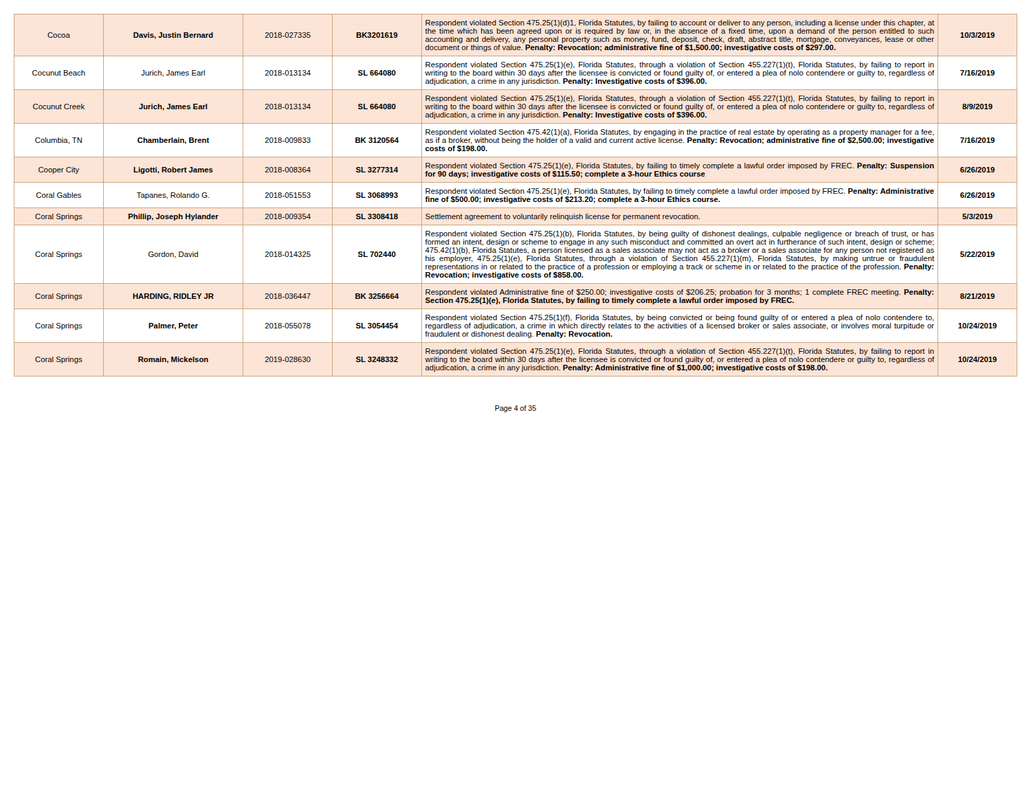| Cocoa | Davis, Justin Bernard | 2018-027335 | BK3201619 | Respondent violated Section 475.25(1)(d)1, Florida Statutes, by failing to account or deliver to any person, including a license under this chapter, at the time which has been agreed upon or is required by law or, in the absence of a fixed time, upon a demand of the person entitled to such accounting and delivery, any personal property such as money, fund, deposit, check, draft, abstract title, mortgage, conveyances, lease or other document or things of value. Penalty: Revocation; administrative fine of $1,500.00; investigative costs of $297.00. | 10/3/2019 |
| Cocunut Beach | Jurich, James Earl | 2018-013134 | SL 664080 | Respondent violated Section 475.25(1)(e), Florida Statutes, through a violation of Section 455.227(1)(t), Florida Statutes, by failing to report in writing to the board within 30 days after the licensee is convicted or found guilty of, or entered a plea of nolo contendere or guilty to, regardless of adjudication, a crime in any jurisdiction. Penalty: Investigative costs of $396.00. | 7/16/2019 |
| Cocunut Creek | Jurich, James Earl | 2018-013134 | SL 664080 | Respondent violated Section 475.25(1)(e), Florida Statutes, through a violation of Section 455.227(1)(t), Florida Statutes, by failing to report in writing to the board within 30 days after the licensee is convicted or found guilty of, or entered a plea of nolo contendere or guilty to, regardless of adjudication, a crime in any jurisdiction. Penalty: Investigative costs of $396.00. | 8/9/2019 |
| Columbia, TN | Chamberlain, Brent | 2018-009833 | BK 3120564 | Respondent violated Section 475.42(1)(a), Florida Statutes, by engaging in the practice of real estate by operating as a property manager for a fee, as if a broker, without being the holder of a valid and current active license. Penalty: Revocation; administrative fine of $2,500.00; investigative costs of $198.00. | 7/16/2019 |
| Cooper City | Ligotti, Robert James | 2018-008364 | SL 3277314 | Respondent violated Section 475.25(1)(e), Florida Statutes, by failing to timely complete a lawful order imposed by FREC. Penalty: Suspension for 90 days; investigative costs of $115.50; complete a 3-hour Ethics course | 6/26/2019 |
| Coral Gables | Tapanes, Rolando G. | 2018-051553 | SL 3068993 | Respondent violated Section 475.25(1)(e), Florida Statutes, by failing to timely complete a lawful order imposed by FREC. Penalty: Administrative fine of $500.00; investigative costs of $213.20; complete a 3-hour Ethics course. | 6/26/2019 |
| Coral Springs | Phillip, Joseph Hylander | 2018-009354 | SL 3308418 | Settlement agreement to voluntarily relinquish license for permanent revocation. | 5/3/2019 |
| Coral Springs | Gordon, David | 2018-014325 | SL 702440 | Respondent violated Section 475.25(1)(b), Florida Statutes, by being guilty of dishonest dealings, culpable negligence or breach of trust, or has formed an intent, design or scheme to engage in any such misconduct and committed an overt act in furtherance of such intent, design or scheme; 475.42(1)(b), Florida Statutes, a person licensed as a sales associate may not act as a broker or a sales associate for any person not registered as his employer, 475.25(1)(e), Florida Statutes, through a violation of Section 455.227(1)(m), Florida Statutes, by making untrue or fraudulent representations in or related to the practice of a profession or employing a track or scheme in or related to the practice of the profession. Penalty: Revocation; investigative costs of $858.00. | 5/22/2019 |
| Coral Springs | HARDING, RIDLEY JR | 2018-036447 | BK 3256664 | Respondent violated Administrative fine of $250.00; investigative costs of $206.25; probation for 3 months; 1 complete FREC meeting. Penalty: Section 475.25(1)(e), Florida Statutes, by failing to timely complete a lawful order imposed by FREC. | 8/21/2019 |
| Coral Springs | Palmer, Peter | 2018-055078 | SL 3054454 | Respondent violated Section 475.25(1)(f), Florida Statutes, by being convicted or being found guilty of or entered a plea of nolo contendere to, regardless of adjudication, a crime in which directly relates to the activities of a licensed broker or sales associate, or involves moral turpitude or fraudulent or dishonest dealing. Penalty: Revocation. | 10/24/2019 |
| Coral Springs | Romain, Mickelson | 2019-028630 | SL 3248332 | Respondent violated Section 475.25(1)(e), Florida Statutes, through a violation of Section 455.227(1)(t), Florida Statutes, by failing to report in writing to the board within 30 days after the licensee is convicted or found guilty of, or entered a plea of nolo contendere or guilty to, regardless of adjudication, a crime in any jurisdiction. Penalty: Administrative fine of $1,000.00; investigative costs of $198.00. | 10/24/2019 |
Page 4 of 35